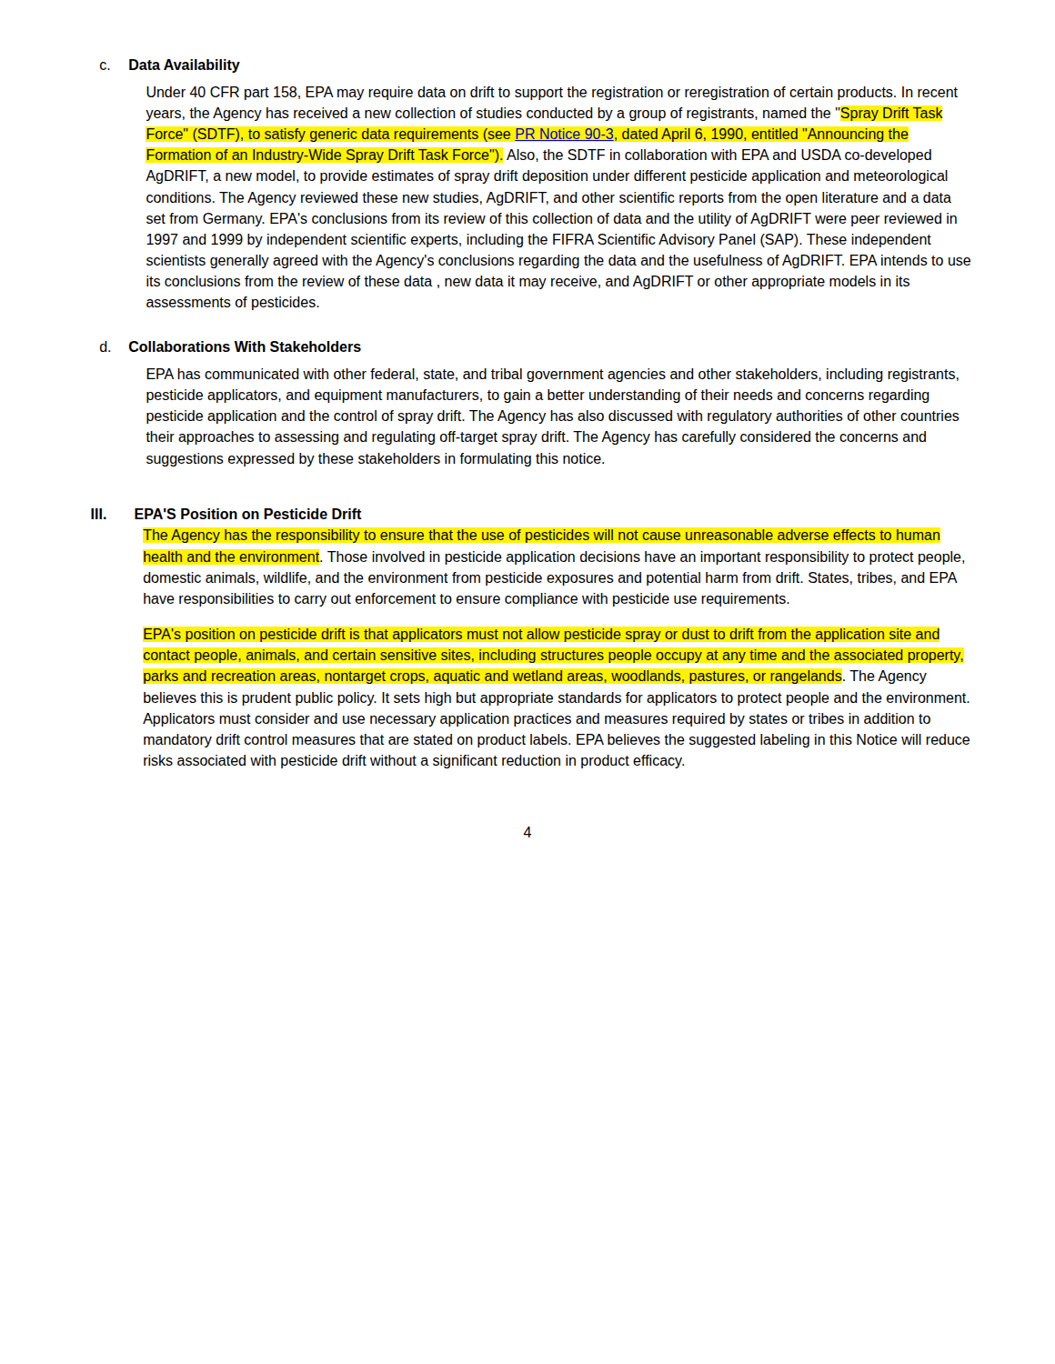c.
Data Availability
Under 40 CFR part 158, EPA may require data on drift to support the registration or reregistration of certain products. In recent years, the Agency has received a new collection of studies conducted by a group of registrants, named the "Spray Drift Task Force" (SDTF), to satisfy generic data requirements (see PR Notice 90-3, dated April 6, 1990, entitled "Announcing the Formation of an Industry-Wide Spray Drift Task Force"). Also, the SDTF in collaboration with EPA and USDA co-developed AgDRIFT, a new model, to provide estimates of spray drift deposition under different pesticide application and meteorological conditions. The Agency reviewed these new studies, AgDRIFT, and other scientific reports from the open literature and a data set from Germany. EPA's conclusions from its review of this collection of data and the utility of AgDRIFT were peer reviewed in 1997 and 1999 by independent scientific experts, including the FIFRA Scientific Advisory Panel (SAP). These independent scientists generally agreed with the Agency's conclusions regarding the data and the usefulness of AgDRIFT. EPA intends to use its conclusions from the review of these data , new data it may receive, and AgDRIFT or other appropriate models in its assessments of pesticides.
d.
Collaborations With Stakeholders
EPA has communicated with other federal, state, and tribal government agencies and other stakeholders, including registrants, pesticide applicators, and equipment manufacturers, to gain a better understanding of their needs and concerns regarding pesticide application and the control of spray drift. The Agency has also discussed with regulatory authorities of other countries their approaches to assessing and regulating off-target spray drift. The Agency has carefully considered the concerns and suggestions expressed by these stakeholders in formulating this notice.
III.
EPA'S Position on Pesticide Drift
The Agency has the responsibility to ensure that the use of pesticides will not cause unreasonable adverse effects to human health and the environment. Those involved in pesticide application decisions have an important responsibility to protect people, domestic animals, wildlife, and the environment from pesticide exposures and potential harm from drift. States, tribes, and EPA have responsibilities to carry out enforcement to ensure compliance with pesticide use requirements.
EPA's position on pesticide drift is that applicators must not allow pesticide spray or dust to drift from the application site and contact people, animals, and certain sensitive sites, including structures people occupy at any time and the associated property, parks and recreation areas, nontarget crops, aquatic and wetland areas, woodlands, pastures, or rangelands. The Agency believes this is prudent public policy. It sets high but appropriate standards for applicators to protect people and the environment. Applicators must consider and use necessary application practices and measures required by states or tribes in addition to mandatory drift control measures that are stated on product labels. EPA believes the suggested labeling in this Notice will reduce risks associated with pesticide drift without a significant reduction in product efficacy.
4